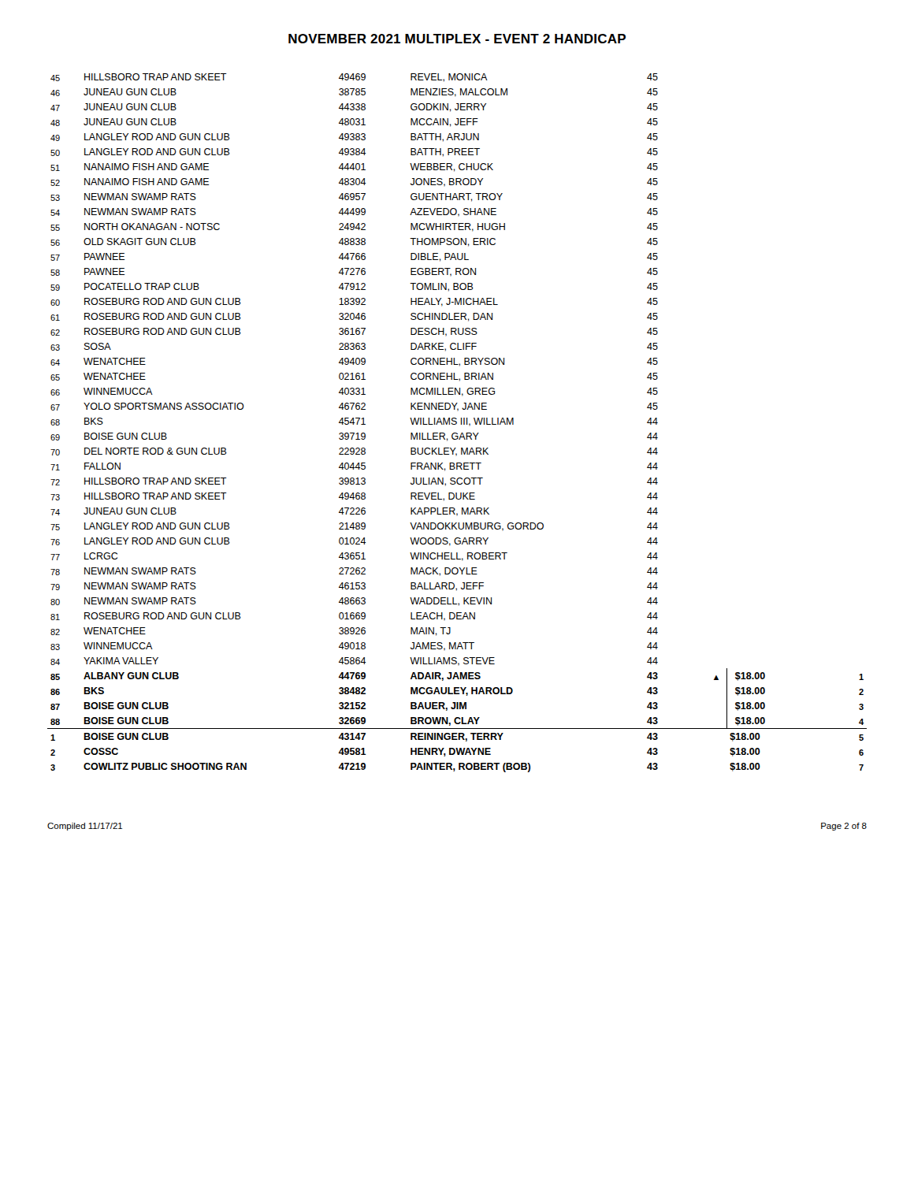NOVEMBER 2021 MULTIPLEX - EVENT 2 HANDICAP
| 45 | HILLSBORO TRAP AND SKEET | 49469 | REVEL, MONICA | 45 | | | |
| 46 | JUNEAU GUN CLUB | 38785 | MENZIES, MALCOLM | 45 | | | |
| 47 | JUNEAU GUN CLUB | 44338 | GODKIN, JERRY | 45 | | | |
| 48 | JUNEAU GUN CLUB | 48031 | MCCAIN, JEFF | 45 | | | |
| 49 | LANGLEY ROD AND GUN CLUB | 49383 | BATTH, ARJUN | 45 | | | |
| 50 | LANGLEY ROD AND GUN CLUB | 49384 | BATTH, PREET | 45 | | | |
| 51 | NANAIMO FISH AND GAME | 44401 | WEBBER, CHUCK | 45 | | | |
| 52 | NANAIMO FISH AND GAME | 48304 | JONES, BRODY | 45 | | | |
| 53 | NEWMAN SWAMP RATS | 46957 | GUENTHART, TROY | 45 | | | |
| 54 | NEWMAN SWAMP RATS | 44499 | AZEVEDO, SHANE | 45 | | | |
| 55 | NORTH OKANAGAN - NOTSC | 24942 | MCWHIRTER, HUGH | 45 | | | |
| 56 | OLD SKAGIT GUN CLUB | 48838 | THOMPSON, ERIC | 45 | | | |
| 57 | PAWNEE | 44766 | DIBLE, PAUL | 45 | | | |
| 58 | PAWNEE | 47276 | EGBERT, RON | 45 | | | |
| 59 | POCATELLO TRAP CLUB | 47912 | TOMLIN, BOB | 45 | | | |
| 60 | ROSEBURG ROD AND GUN CLUB | 18392 | HEALY, J-MICHAEL | 45 | | | |
| 61 | ROSEBURG ROD AND GUN CLUB | 32046 | SCHINDLER, DAN | 45 | | | |
| 62 | ROSEBURG ROD AND GUN CLUB | 36167 | DESCH, RUSS | 45 | | | |
| 63 | SOSA | 28363 | DARKE, CLIFF | 45 | | | |
| 64 | WENATCHEE | 49409 | CORNEHL, BRYSON | 45 | | | |
| 65 | WENATCHEE | 02161 | CORNEHL, BRIAN | 45 | | | |
| 66 | WINNEMUCCA | 40331 | MCMILLEN, GREG | 45 | | | |
| 67 | YOLO SPORTSMANS ASSOCIATIO | 46762 | KENNEDY, JANE | 45 | | | |
| 68 | BKS | 45471 | WILLIAMS III, WILLIAM | 44 | | | |
| 69 | BOISE GUN CLUB | 39719 | MILLER, GARY | 44 | | | |
| 70 | DEL NORTE ROD & GUN CLUB | 22928 | BUCKLEY, MARK | 44 | | | |
| 71 | FALLON | 40445 | FRANK, BRETT | 44 | | | |
| 72 | HILLSBORO TRAP AND SKEET | 39813 | JULIAN, SCOTT | 44 | | | |
| 73 | HILLSBORO TRAP AND SKEET | 49468 | REVEL, DUKE | 44 | | | |
| 74 | JUNEAU GUN CLUB | 47226 | KAPPLER, MARK | 44 | | | |
| 75 | LANGLEY ROD AND GUN CLUB | 21489 | VANDOKKUMBURG, GORDO | 44 | | | |
| 76 | LANGLEY ROD AND GUN CLUB | 01024 | WOODS, GARRY | 44 | | | |
| 77 | LCRGC | 43651 | WINCHELL, ROBERT | 44 | | | |
| 78 | NEWMAN SWAMP RATS | 27262 | MACK, DOYLE | 44 | | | |
| 79 | NEWMAN SWAMP RATS | 46153 | BALLARD, JEFF | 44 | | | |
| 80 | NEWMAN SWAMP RATS | 48663 | WADDELL, KEVIN | 44 | | | |
| 81 | ROSEBURG ROD AND GUN CLUB | 01669 | LEACH, DEAN | 44 | | | |
| 82 | WENATCHEE | 38926 | MAIN, TJ | 44 | | | |
| 83 | WINNEMUCCA | 49018 | JAMES, MATT | 44 | | | |
| 84 | YAKIMA VALLEY | 45864 | WILLIAMS, STEVE | 44 | | | |
| 85 | ALBANY GUN CLUB | 44769 | ADAIR, JAMES | 43 | ▲ | $18.00 | 1 |
| 86 | BKS | 38482 | MCGAULEY, HAROLD | 43 | | $18.00 | 2 |
| 87 | BOISE GUN CLUB | 32152 | BAUER, JIM | 43 | | $18.00 | 3 |
| 88 | BOISE GUN CLUB | 32669 | BROWN, CLAY | 43 | | $18.00 | 4 |
| 1 | BOISE GUN CLUB | 43147 | REININGER, TERRY | 43 | | $18.00 | 5 |
| 2 | COSSC | 49581 | HENRY, DWAYNE | 43 | | $18.00 | 6 |
| 3 | COWLITZ PUBLIC SHOOTING RAN | 47219 | PAINTER, ROBERT (BOB) | 43 | | $18.00 | 7 |
Compiled 11/17/21 Page 2 of 8